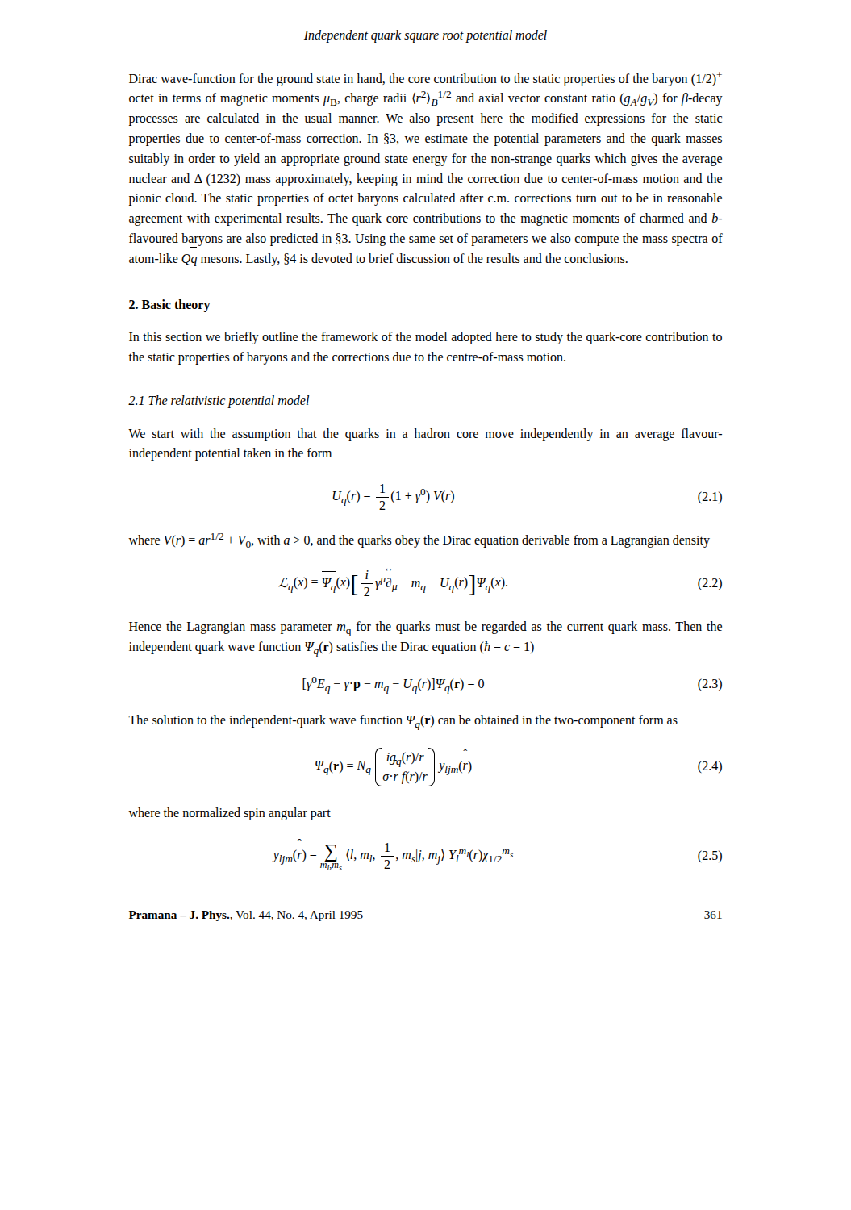Independent quark square root potential model
Dirac wave-function for the ground state in hand, the core contribution to the static properties of the baryon (1/2)+ octet in terms of magnetic moments μB, charge radii ⟨r2⟩B1/2 and axial vector constant ratio (gA/gV) for β-decay processes are calculated in the usual manner. We also present here the modified expressions for the static properties due to center-of-mass correction. In §3, we estimate the potential parameters and the quark masses suitably in order to yield an appropriate ground state energy for the non-strange quarks which gives the average nuclear and Δ (1232) mass approximately, keeping in mind the correction due to center-of-mass motion and the pionic cloud. The static properties of octet baryons calculated after c.m. corrections turn out to be in reasonable agreement with experimental results. The quark core contributions to the magnetic moments of charmed and b-flavoured baryons are also predicted in §3. Using the same set of parameters we also compute the mass spectra of atom-like Qq mesons. Lastly, §4 is devoted to brief discussion of the results and the conclusions.
2. Basic theory
In this section we briefly outline the framework of the model adopted here to study the quark-core contribution to the static properties of baryons and the corrections due to the centre-of-mass motion.
2.1 The relativistic potential model
We start with the assumption that the quarks in a hadron core move independently in an average flavour-independent potential taken in the form
Uq(r) = 12(1 + γ0) V(r)
(2.1)
where V(r) = ar1/2 + V0, with a > 0, and the quarks obey the Dirac equation derivable from a Lagrangian density
ℒq(x) = Ψq(x)[i 2 γμ∂μ − mq − Uq(r)] Ψq(x).
(2.2)
Hence the Lagrangian mass parameter mq for the quarks must be regarded as the current quark mass. Then the independent quark wave function Ψq(r) satisfies the Dirac equation (ħ = c = 1)
[γ0Eq − γ·p − mq − Uq(r)]Ψq(r) = 0
(2.3)
The solution to the independent-quark wave function Ψq(r) can be obtained in the two-component form as
Ψq(r) = Nq igq(r)/r σ·r f(r)/r yljm(r)
(2.4)
where the normalized spin angular part
yljm(r) = ∑ml,ms ⟨l, ml, 12, ms|j, mj⟩ Ylml(r)χ1/2ms
(2.5)
Pramana – J. Phys., Vol. 44, No. 4, April 1995 361